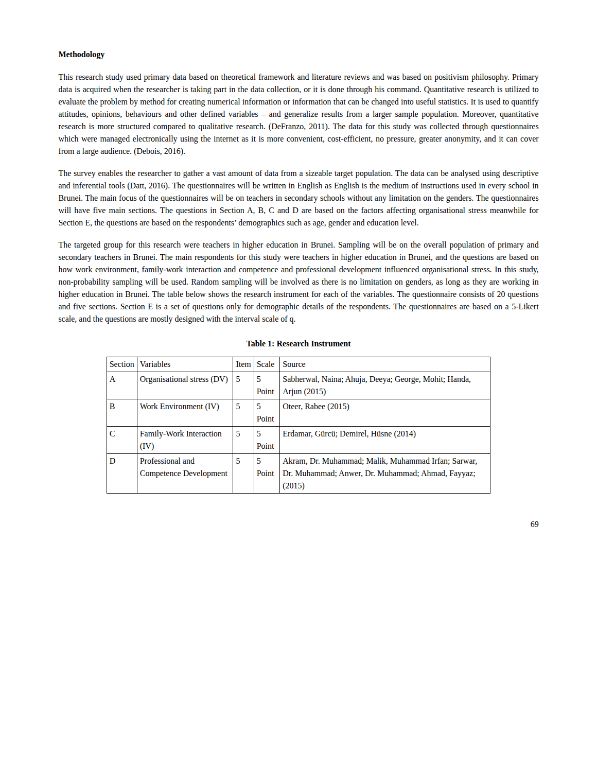Methodology
This research study used primary data based on theoretical framework and literature reviews and was based on positivism philosophy. Primary data is acquired when the researcher is taking part in the data collection, or it is done through his command. Quantitative research is utilized to evaluate the problem by method for creating numerical information or information that can be changed into useful statistics. It is used to quantify attitudes, opinions, behaviours and other defined variables – and generalize results from a larger sample population. Moreover, quantitative research is more structured compared to qualitative research. (DeFranzo, 2011). The data for this study was collected through questionnaires which were managed electronically using the internet as it is more convenient, cost-efficient, no pressure, greater anonymity, and it can cover from a large audience. (Debois, 2016).
The survey enables the researcher to gather a vast amount of data from a sizeable target population. The data can be analysed using descriptive and inferential tools (Datt, 2016). The questionnaires will be written in English as English is the medium of instructions used in every school in Brunei. The main focus of the questionnaires will be on teachers in secondary schools without any limitation on the genders. The questionnaires will have five main sections. The questions in Section A, B, C and D are based on the factors affecting organisational stress meanwhile for Section E, the questions are based on the respondents’ demographics such as age, gender and education level.
The targeted group for this research were teachers in higher education in Brunei. Sampling will be on the overall population of primary and secondary teachers in Brunei. The main respondents for this study were teachers in higher education in Brunei, and the questions are based on how work environment, family-work interaction and competence and professional development influenced organisational stress. In this study, non-probability sampling will be used. Random sampling will be involved as there is no limitation on genders, as long as they are working in higher education in Brunei. The table below shows the research instrument for each of the variables. The questionnaire consists of 20 questions and five sections. Section E is a set of questions only for demographic details of the respondents. The questionnaires are based on a 5-Likert scale, and the questions are mostly designed with the interval scale of q.
Table 1: Research Instrument
| Section | Variables | Item | Scale | Source |
| --- | --- | --- | --- | --- |
| A | Organisational stress (DV) | 5 | 5 Point | Sabherwal, Naina; Ahuja, Deeya; George, Mohit; Handa, Arjun (2015) |
| B | Work Environment (IV) | 5 | 5 Point | Oteer, Rabee (2015) |
| C | Family-Work Interaction (IV) | 5 | 5 Point | Erdamar, Gürcü; Demirel, Hüsne (2014) |
| D | Professional and Competence Development | 5 | 5 Point | Akram, Dr. Muhammad; Malik, Muhammad Irfan; Sarwar, Dr. Muhammad; Anwer, Dr. Muhammad; Ahmad, Fayyaz; (2015) |
69